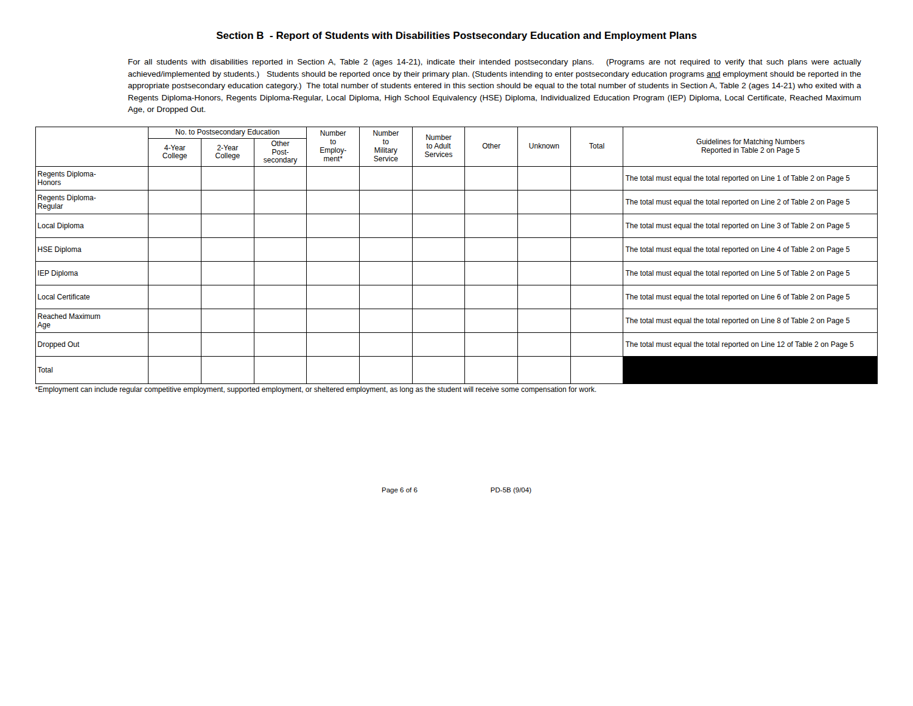Section B - Report of Students with Disabilities Postsecondary Education and Employment Plans
For all students with disabilities reported in Section A, Table 2 (ages 14-21), indicate their intended postsecondary plans. (Programs are not required to verify that such plans were actually achieved/implemented by students.) Students should be reported once by their primary plan. (Students intending to enter postsecondary education programs and employment should be reported in the appropriate postsecondary education category.) The total number of students entered in this section should be equal to the total number of students in Section A, Table 2 (ages 14-21) who exited with a Regents Diploma-Honors, Regents Diploma-Regular, Local Diploma, High School Equivalency (HSE) Diploma, Individualized Education Program (IEP) Diploma, Local Certificate, Reached Maximum Age, or Dropped Out.
| | No. to Postsecondary Education | Number to Employ- ment* | Number to Military Service | Number to Adult Services | Other | Unknown | Total | Guidelines for Matching Numbers Reported in Table 2 on Page 5 |
| --- | --- | --- | --- | --- | --- | --- | --- | --- |
| 4-Year College | 2-Year College | Other Post- secondary |
| Regents Diploma- Honors | | | | | | | | | | The total must equal the total reported on Line 1 of Table 2 on Page 5 |
| Regents Diploma- Regular | | | | | | | | | | The total must equal the total reported on Line 2 of Table 2 on Page 5 |
| Local Diploma | | | | | | | | | | The total must equal the total reported on Line 3 of Table 2 on Page 5 |
| HSE Diploma | | | | | | | | | | The total must equal the total reported on Line 4 of Table 2 on Page 5 |
| IEP Diploma | | | | | | | | | | The total must equal the total reported on Line 5 of Table 2 on Page 5 |
| Local Certificate | | | | | | | | | | The total must equal the total reported on Line 6 of Table 2 on Page 5 |
| Reached Maximum Age | | | | | | | | | | The total must equal the total reported on Line 8 of Table 2 on Page 5 |
| Dropped Out | | | | | | | | | | The total must equal the total reported on Line 12 of Table 2 on Page 5 |
| Total | | | | | | | | | | |
*Employment can include regular competitive employment, supported employment, or sheltered employment, as long as the student will receive some compensation for work.
Page 6 of 6 PD-5B (9/04)